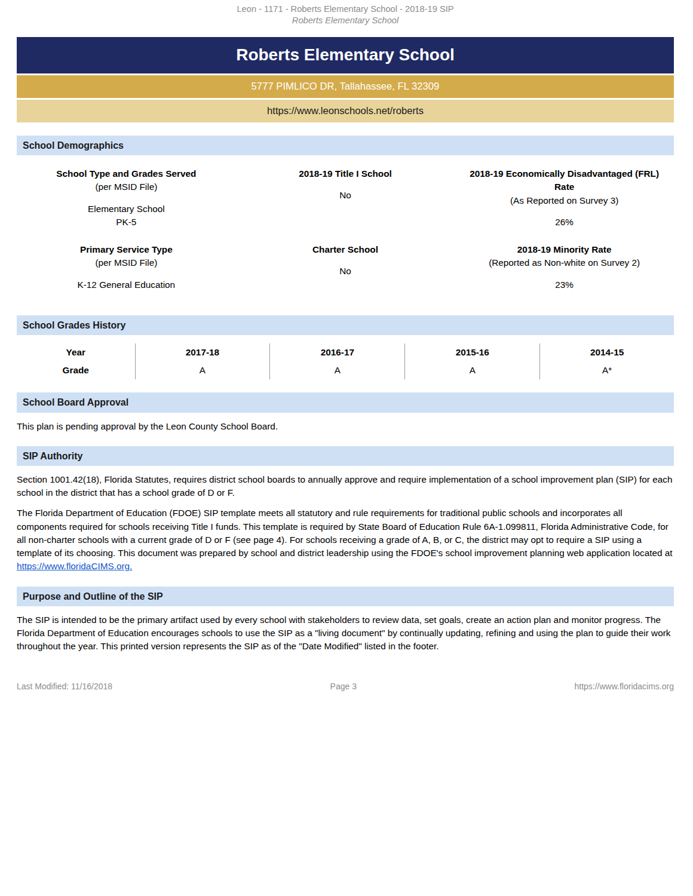Leon - 1171 - Roberts Elementary School - 2018-19 SIP
Roberts Elementary School
Roberts Elementary School
5777 PIMLICO DR, Tallahassee, FL 32309
https://www.leonschools.net/roberts
School Demographics
| School Type and Grades Served (per MSID File) Elementary School PK-5 | 2018-19 Title I School No | 2018-19 Economically Disadvantaged (FRL) Rate (As Reported on Survey 3) 26% |
| Primary Service Type (per MSID File) K-12 General Education | Charter School No | 2018-19 Minority Rate (Reported as Non-white on Survey 2) 23% |
School Grades History
| Year | 2017-18 | 2016-17 | 2015-16 | 2014-15 |
| Grade | A | A | A | A* |
School Board Approval
This plan is pending approval by the Leon County School Board.
SIP Authority
Section 1001.42(18), Florida Statutes, requires district school boards to annually approve and require implementation of a school improvement plan (SIP) for each school in the district that has a school grade of D or F.
The Florida Department of Education (FDOE) SIP template meets all statutory and rule requirements for traditional public schools and incorporates all components required for schools receiving Title I funds. This template is required by State Board of Education Rule 6A-1.099811, Florida Administrative Code, for all non-charter schools with a current grade of D or F (see page 4). For schools receiving a grade of A, B, or C, the district may opt to require a SIP using a template of its choosing. This document was prepared by school and district leadership using the FDOE's school improvement planning web application located at https://www.floridaCIMS.org.
Purpose and Outline of the SIP
The SIP is intended to be the primary artifact used by every school with stakeholders to review data, set goals, create an action plan and monitor progress. The Florida Department of Education encourages schools to use the SIP as a "living document" by continually updating, refining and using the plan to guide their work throughout the year. This printed version represents the SIP as of the "Date Modified" listed in the footer.
Last Modified: 11/16/2018
Page 3
https://www.floridacims.org